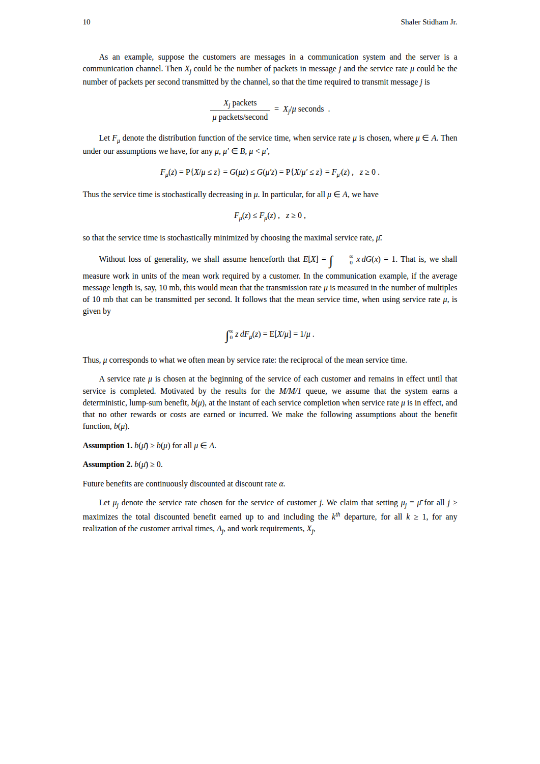10 Shaler Stidham Jr.
As an example, suppose the customers are messages in a communication system and the server is a communication channel. Then Xj could be the number of packets in message j and the service rate μ could be the number of packets per second transmitted by the channel, so that the time required to transmit message j is
Xj packets μ packets/second = Xj/μ seconds .
Let Fμ denote the distribution function of the service time, when service rate μ is chosen, where μ ∈ A. Then under our assumptions we have, for any μ, μ′ ∈ B, μ < μ′,
Fμ(z) = P{X/μ ≤ z} = G(μz) ≤ G(μ′z) = P{X/μ′ ≤ z} = Fμ′(z) , z ≥ 0 .
Thus the service time is stochastically decreasing in μ. In particular, for all μ ∈ A, we have
Fμ(z) ≤ Fμ̄(z) , z ≥ 0 ,
so that the service time is stochastically minimized by choosing the maximal service rate, μ̄.
Without loss of generality, we shall assume henceforth that E[X] = ∫∞0 x dG(x) = 1. That is, we shall measure work in units of the mean work required by a customer. In the communication example, if the average message length is, say, 10 mb, this would mean that the transmission rate μ is measured in the number of multiples of 10 mb that can be transmitted per second. It follows that the mean service time, when using service rate μ, is given by
∫∞0 z dFμ(z) = E[X/μ] = 1/μ .
Thus, μ corresponds to what we often mean by service rate: the reciprocal of the mean service time.
A service rate μ is chosen at the beginning of the service of each customer and remains in effect until that service is completed. Motivated by the results for the M/M/1 queue, we assume that the system earns a deterministic, lump-sum benefit, b(μ), at the instant of each service completion when service rate μ is in effect, and that no other rewards or costs are earned or incurred. We make the following assumptions about the benefit function, b(μ).
Assumption 1. b(μ̄) ≥ b(μ) for all μ ∈ A.
Assumption 2. b(μ̄) ≥ 0.
Future benefits are continuously discounted at discount rate α.
Let μj denote the service rate chosen for the service of customer j. We claim that setting μj = μ̄ for all j ≥ maximizes the total discounted benefit earned up to and including the kth departure, for all k ≥ 1, for any realization of the customer arrival times, Aj, and work requirements, Xj,